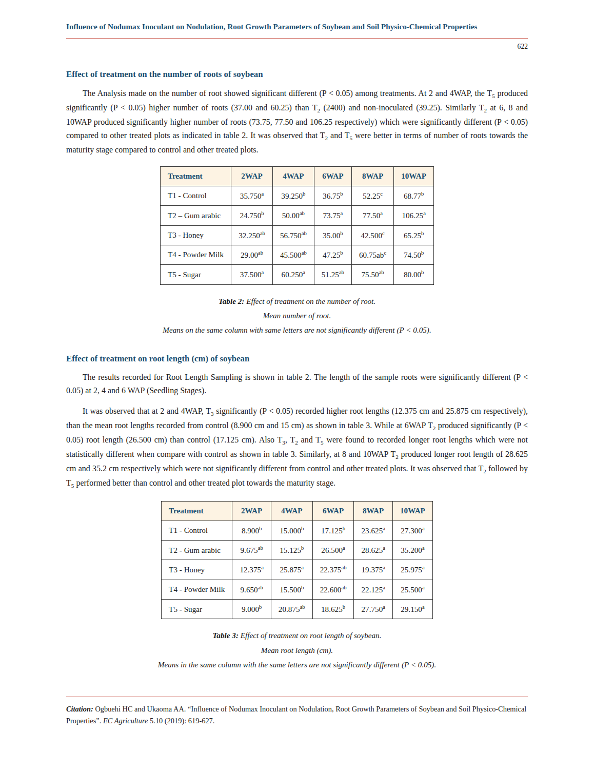Influence of Nodumax Inoculant on Nodulation, Root Growth Parameters of Soybean and Soil Physico-Chemical Properties
622
Effect of treatment on the number of roots of soybean
The Analysis made on the number of root showed significant different (P < 0.05) among treatments. At 2 and 4WAP, the T5 produced significantly (P < 0.05) higher number of roots (37.00 and 60.25) than T2 (2400) and non-inoculated (39.25). Similarly T2 at 6, 8 and 10WAP produced significantly higher number of roots (73.75, 77.50 and 106.25 respectively) which were significantly different (P < 0.05) compared to other treated plots as indicated in table 2. It was observed that T2 and T5 were better in terms of number of roots towards the maturity stage compared to control and other treated plots.
| Treatment | 2WAP | 4WAP | 6WAP | 8WAP | 10WAP |
| --- | --- | --- | --- | --- | --- |
| T1 - Control | 35.750 a | 39.250 b | 36.75 b | 52.25 c | 68.77 b |
| T2 – Gum arabic | 24.750 b | 50.00 ab | 73.75 a | 77.50 a | 106.25 a |
| T3 - Honey | 32.250 ab | 56.750 ab | 35.00 b | 42.500 c | 65.25 b |
| T4 - Powder Milk | 29.00 ab | 45.500 ab | 47.25 b | 60.75ab c | 74.50 b |
| T5 - Sugar | 37.500 a | 60.250 a | 51.25 ab | 75.50 ab | 80.00 b |
Table 2: Effect of treatment on the number of root.
Mean number of root.
Means on the same column with same letters are not significantly different (P < 0.05).
Effect of treatment on root length (cm) of soybean
The results recorded for Root Length Sampling is shown in table 2. The length of the sample roots were significantly different (P < 0.05) at 2, 4 and 6 WAP (Seedling Stages).
It was observed that at 2 and 4WAP, T3 significantly (P < 0.05) recorded higher root lengths (12.375 cm and 25.875 cm respectively), than the mean root lengths recorded from control (8.900 cm and 15 cm) as shown in table 3. While at 6WAP T2 produced significantly (P < 0.05) root length (26.500 cm) than control (17.125 cm). Also T3, T2 and T5 were found to recorded longer root lengths which were not statistically different when compare with control as shown in table 3. Similarly, at 8 and 10WAP T2 produced longer root length of 28.625 cm and 35.2 cm respectively which were not significantly different from control and other treated plots. It was observed that T2 followed by T5 performed better than control and other treated plot towards the maturity stage.
| Treatment | 2WAP | 4WAP | 6WAP | 8WAP | 10WAP |
| --- | --- | --- | --- | --- | --- |
| T1 - Control | 8.900 b | 15.000 b | 17.125 b | 23.625 a | 27.300 a |
| T2 - Gum arabic | 9.675 ab | 15.125 b | 26.500 a | 28.625 a | 35.200 a |
| T3 - Honey | 12.375 a | 25.875 a | 22.375 ab | 19.375 a | 25.975 a |
| T4 - Powder Milk | 9.650 ab | 15.500 b | 22.600 ab | 22.125 a | 25.500 a |
| T5 - Sugar | 9.000 b | 20.875 ab | 18.625 b | 27.750 a | 29.150 a |
Table 3: Effect of treatment on root length of soybean.
Mean root length (cm).
Means in the same column with the same letters are not significantly different (P < 0.05).
Citation: Ogbuehi HC and Ukaoma AA. “Influence of Nodumax Inoculant on Nodulation, Root Growth Parameters of Soybean and Soil Physico-Chemical Properties”. EC Agriculture 5.10 (2019): 619-627.